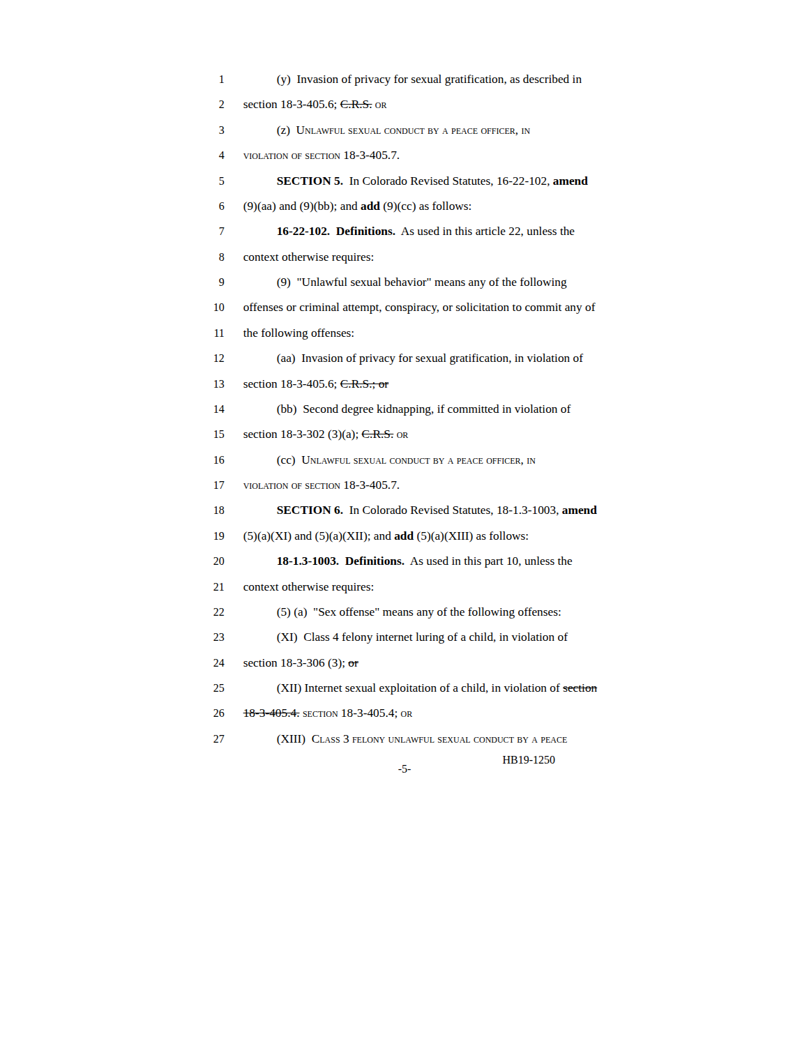| 1 | (y) Invasion of privacy for sexual gratification, as described in |
| 2 | section 18-3-405.6; C.R.S. or |
| 3 | (z) Unlawful sexual conduct by a peace officer, in |
| 4 | violation of section 18-3-405.7. |
| 5 | SECTION 5. In Colorado Revised Statutes, 16-22-102, amend |
| 6 | (9)(aa) and (9)(bb); and add (9)(cc) as follows: |
| 7 | 16-22-102. Definitions. As used in this article 22, unless the |
| 8 | context otherwise requires: |
| 9 | (9) "Unlawful sexual behavior" means any of the following |
| 10 | offenses or criminal attempt, conspiracy, or solicitation to commit any of |
| 11 | the following offenses: |
| 12 | (aa) Invasion of privacy for sexual gratification, in violation of |
| 13 | section 18-3-405.6; C.R.S.; or |
| 14 | (bb) Second degree kidnapping, if committed in violation of |
| 15 | section 18-3-302 (3)(a); C.R.S. or |
| 16 | (cc) Unlawful sexual conduct by a peace officer, in |
| 17 | violation of section 18-3-405.7. |
| 18 | SECTION 6. In Colorado Revised Statutes, 18-1.3-1003, amend |
| 19 | (5)(a)(XI) and (5)(a)(XII); and add (5)(a)(XIII) as follows: |
| 20 | 18-1.3-1003. Definitions. As used in this part 10, unless the |
| 21 | context otherwise requires: |
| 22 | (5) (a) "Sex offense" means any of the following offenses: |
| 23 | (XI) Class 4 felony internet luring of a child, in violation of |
| 24 | section 18-3-306 (3); or |
| 25 | (XII) Internet sexual exploitation of a child, in violation of section |
| 26 | 18-3-405.4. section 18-3-405.4; or |
| 27 | (XIII) Class 3 felony unlawful sexual conduct by a peace |
-5-
HB19-1250